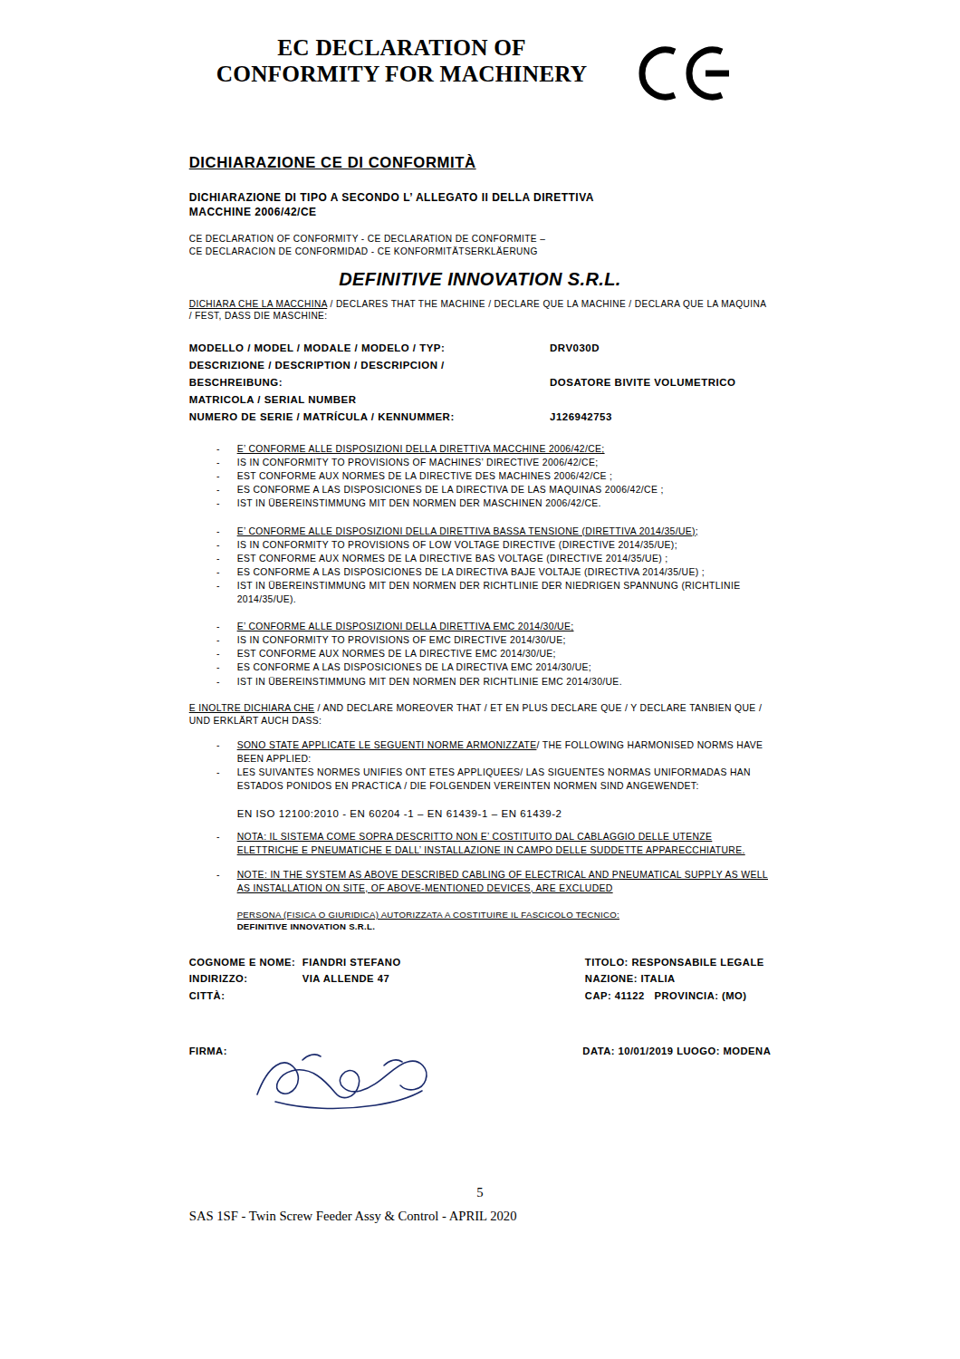EC DECLARATION OF
CONFORMITY FOR MACHINERY
DICHIARAZIONE CE DI CONFORMITÀ
Dichiarazione di tipo A secondo l’ Allegato II della Direttiva
Macchine 2006/42/CE
CE DECLARATION OF CONFORMITY - CE DECLARATION DE CONFORMITE –
CE DECLARACION DE CONFORMIDAD - CE KONFORMITÄTSERKLÄERUNG
DEFINITIVE INNOVATION S.R.L.
DICHIARA CHE LA MACCHINA / DECLARES THAT THE MACHINE / DECLARE QUE LA MACHINE / DECLARA QUE LA MAQUINA / FEST, DASS DIE MASCHINE:
| Modello / Model / Modale / Modelo / Typ: | DRV030D |
| Descrizione / Description / Descripcion / | |
| Beschreibung: | Dosatore Bivite Volumetrico |
| Matricola / Serial Number | |
| Numero de serie / Matrícula / Kennummer: | J126942753 |
E’ CONFORME ALLE DISPOSIZIONI DELLA DIRETTIVA MACCHINE 2006/42/CE;
IS IN CONFORMITY TO PROVISIONS OF MACHINES’ DIRECTIVE 2006/42/CE;
EST CONFORME AUX NORMES DE LA DIRECTIVE DES MACHINES 2006/42/CE ;
ES CONFORME A LAS DISPOSICIONES DE LA DIRECTIVA DE LAS MAQUINAS 2006/42/CE ;
IST IN ÜBEREINSTIMMUNG MIT DEN NORMEN DER MASCHINEN 2006/42/CE.
E’ CONFORME ALLE DISPOSIZIONI DELLA DIRETTIVA BASSA TENSIONE (DIRETTIVA 2014/35/UE);
IS IN CONFORMITY TO PROVISIONS OF LOW VOLTAGE DIRECTIVE (DIRECTIVE 2014/35/UE);
EST CONFORME AUX NORMES DE LA DIRECTIVE BAS VOLTAGE (DIRECTIVE 2014/35/UE) ;
ES CONFORME A LAS DISPOSICIONES DE LA DIRECTIVA BAJE VOLTAJE (DIRECTIVA 2014/35/UE) ;
IST IN ÜBEREINSTIMMUNG MIT DEN NORMEN DER RICHTLINIE DER NIEDRIGEN SPANNUNG (RICHTLINIE 2014/35/UE).
E’ CONFORME ALLE DISPOSIZIONI DELLA DIRETTIVA EMC 2014/30/UE;
IS IN CONFORMITY TO PROVISIONS OF EMC DIRECTIVE 2014/30/UE;
EST CONFORME AUX NORMES DE LA DIRECTIVE EMC 2014/30/UE;
ES CONFORME A LAS DISPOSICIONES DE LA DIRECTIVA EMC 2014/30/UE;
IST IN ÜBEREINSTIMMUNG MIT DEN NORMEN DER RICHTLINIE EMC 2014/30/UE.
E INOLTRE DICHIARA CHE / AND DECLARE MOREOVER THAT / ET EN PLUS DECLARE QUE / Y DECLARE TANBIEN QUE / UND ERKLÄRT AUCH DASS:
SONO STATE APPLICATE LE SEGUENTI NORME ARMONIZZATE/ THE FOLLOWING HARMONISED NORMS HAVE BEEN APPLIED:
LES SUIVANTES NORMES UNIFIES ONT ETES APPLIQUEES/ LAS SIGUENTES NORMAS UNIFORMADAS HAN ESTADOS PONIDOS EN PRACTICA / DIE FOLGENDEN VEREINTEN NORMEN SIND ANGEWENDET:
EN ISO 12100:2010 - EN 60204 -1 – EN 61439-1 – EN 61439-2
NOTA: IL SISTEMA COME SOPRA DESCRITTO NON E’ COSTITUITO DAL CABLAGGIO DELLE UTENZE ELETTRICHE E PNEUMATICHE E DALL’ INSTALLAZIONE IN CAMPO DELLE SUDDETTE APPARECCHIATURE.
NOTE: IN THE SYSTEM AS ABOVE DESCRIBED CABLING OF ELECTRICAL AND PNEUMATICAL SUPPLY AS WELL AS INSTALLATION ON SITE, OF ABOVE-MENTIONED DEVICES, ARE EXCLUDED
Persona (fisica o giuridica) autorizzata a costituire il fascicolo tecnico:
Definitive Innovation s.r.l.
| Cognome e nome: | Fiandri Stefano |
| Indirizzo: | Via Allende 47 |
| Città: | |
| Titolo: Responsabile Legale |
| Nazione: Italia |
| Cap: 41122 Provincia: (MO) |
Firma:
Data: 10/01/2019 Luogo: Modena
5
SAS 1SF - Twin Screw Feeder Assy & Control - APRIL 2020